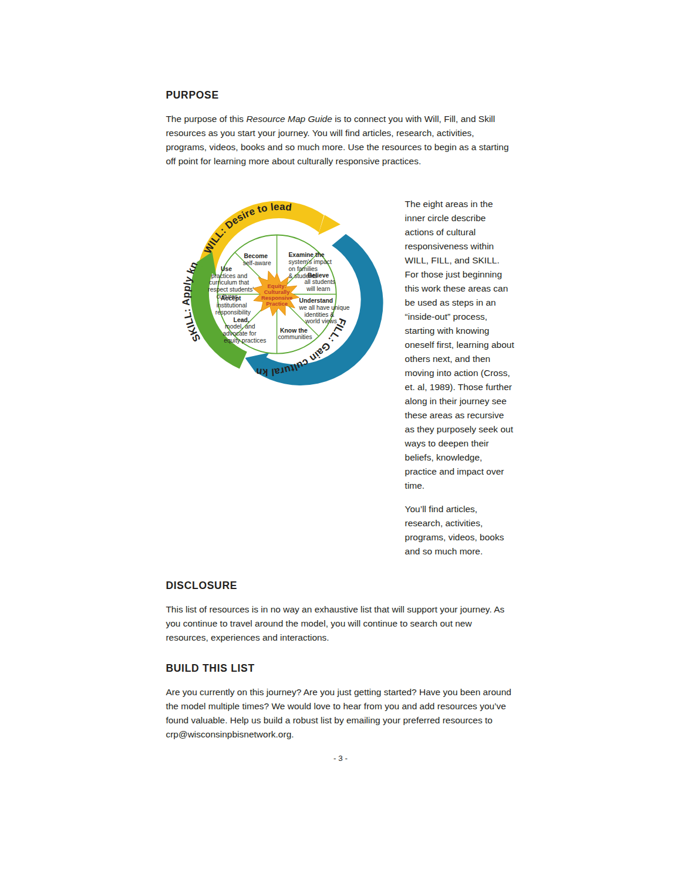PURPOSE
The purpose of this Resource Map Guide is to connect you with Will, Fill, and Skill resources as you start your journey. You will find articles, research, activities, programs, videos, books and so much more. Use the resources to begin as a starting off point for learning more about culturally responsive practices.
Culturally Responsive Practice wheel A circular diagram with three outer arcs labeled WILL: Desire to lead, FILL: Gain cultural knowledge, and SKILL: Apply knowledge. The inner circle is divided into eight segments around a center labeled Equity: Culturally Responsive Practice. The eight segments read: Examine the system's impact on families and students; Believe all students will learn; Understand we all have unique identities and world views; Know the communities; Lead, model, and advocate for equity practices; Accept institutional responsibility; Use practices and curriculum that respect students' cultures; Become self-aware. WILL: Desire to lead FILL: Gain cultural knowledge SKILL: Apply knowledge Examine the system's impact on families & students Believe all students will learn Understand we all have unique identities & world views Know the communities Lead, model, and advocate for equity practices Accept institutional responsibility Use practices and curriculum that respect students' cultures Become self-aware Equity: Culturally Responsive Practice
The eight areas in the inner circle describe actions of cultural responsiveness within WILL, FILL, and SKILL. For those just beginning this work these areas can be used as steps in an “inside-out” process, starting with knowing oneself first, learning about others next, and then moving into action (Cross, et. al, 1989). Those further along in their journey see these areas as recursive as they purposely seek out ways to deepen their beliefs, knowledge, practice and impact over time.
You’ll find articles, research, activities, programs, videos, books and so much more.
DISCLOSURE
This list of resources is in no way an exhaustive list that will support your journey. As you continue to travel around the model, you will continue to search out new resources, experiences and interactions.
BUILD THIS LIST
Are you currently on this journey? Are you just getting started? Have you been around the model multiple times? We would love to hear from you and add resources you’ve found valuable. Help us build a robust list by emailing your preferred resources to crp@wisconsinpbisnetwork.org.
- 3 -